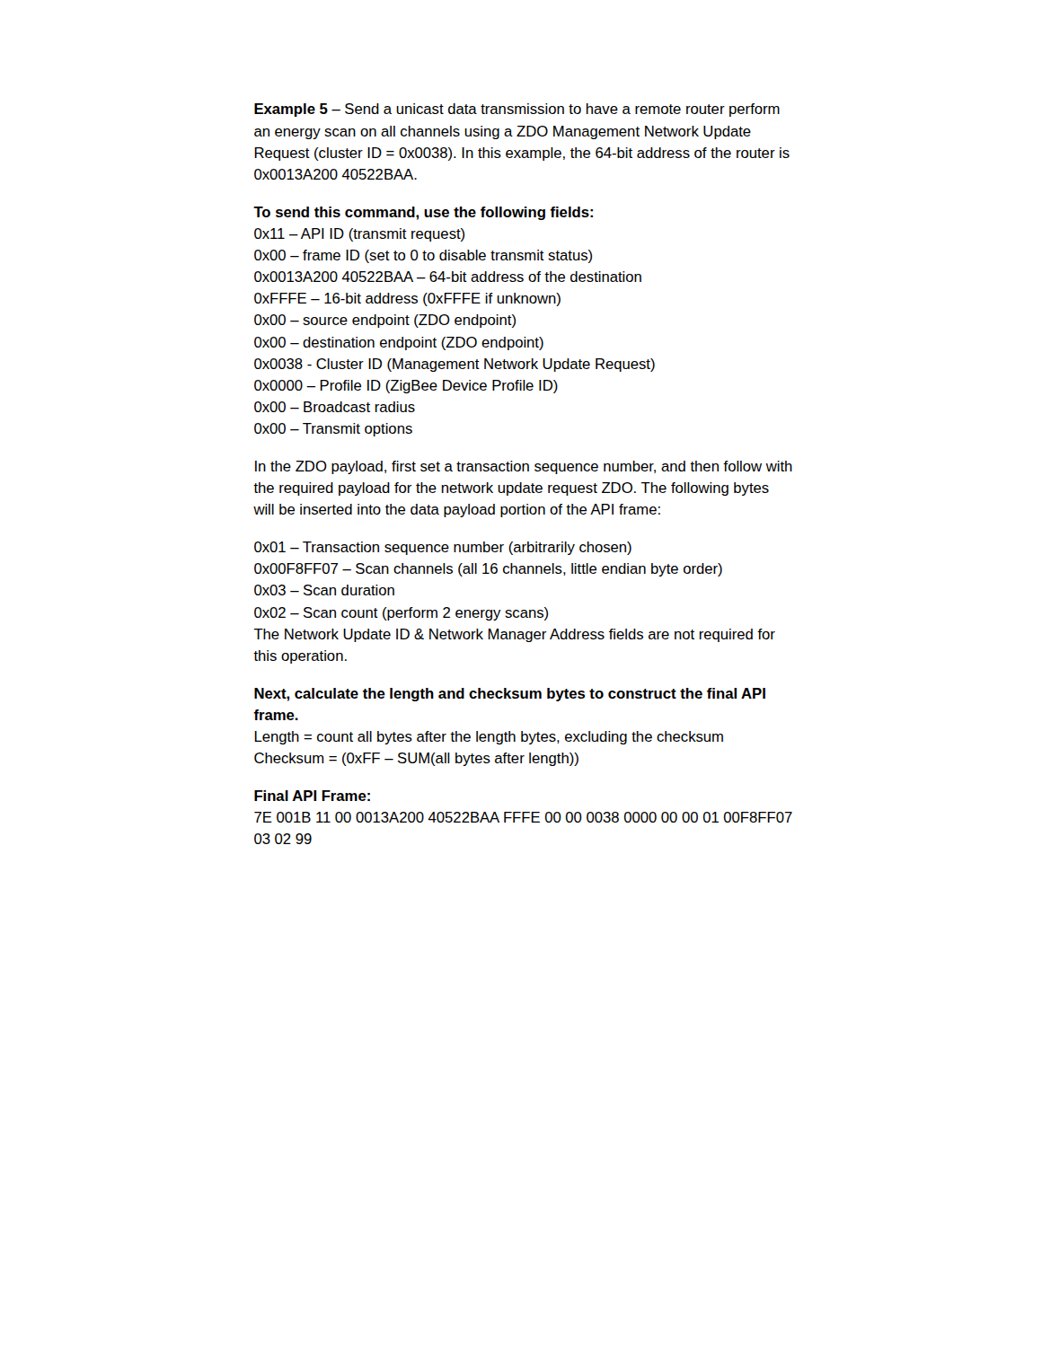Example 5 – Send a unicast data transmission to have a remote router perform an energy scan on all channels using a ZDO Management Network Update Request (cluster ID = 0x0038). In this example, the 64-bit address of the router is 0x0013A200 40522BAA.
To send this command, use the following fields:
0x11 – API ID (transmit request)
0x00 – frame ID (set to 0 to disable transmit status)
0x0013A200 40522BAA – 64-bit address of the destination
0xFFFE – 16-bit address (0xFFFE if unknown)
0x00 – source endpoint (ZDO endpoint)
0x00 – destination endpoint (ZDO endpoint)
0x0038 - Cluster ID (Management Network Update Request)
0x0000 – Profile ID (ZigBee Device Profile ID)
0x00 – Broadcast radius
0x00 – Transmit options
In the ZDO payload, first set a transaction sequence number, and then follow with the required payload for the network update request ZDO. The following bytes will be inserted into the data payload portion of the API frame:
0x01 – Transaction sequence number (arbitrarily chosen)
0x00F8FF07 – Scan channels (all 16 channels, little endian byte order)
0x03 – Scan duration
0x02 – Scan count (perform 2 energy scans)
The Network Update ID & Network Manager Address fields are not required for this operation.
Next, calculate the length and checksum bytes to construct the final API frame.
Length = count all bytes after the length bytes, excluding the checksum
Checksum = (0xFF – SUM(all bytes after length))
Final API Frame:
7E 001B 11 00 0013A200 40522BAA FFFE 00 00 0038 0000 00 00 01 00F8FF07 03 02 99